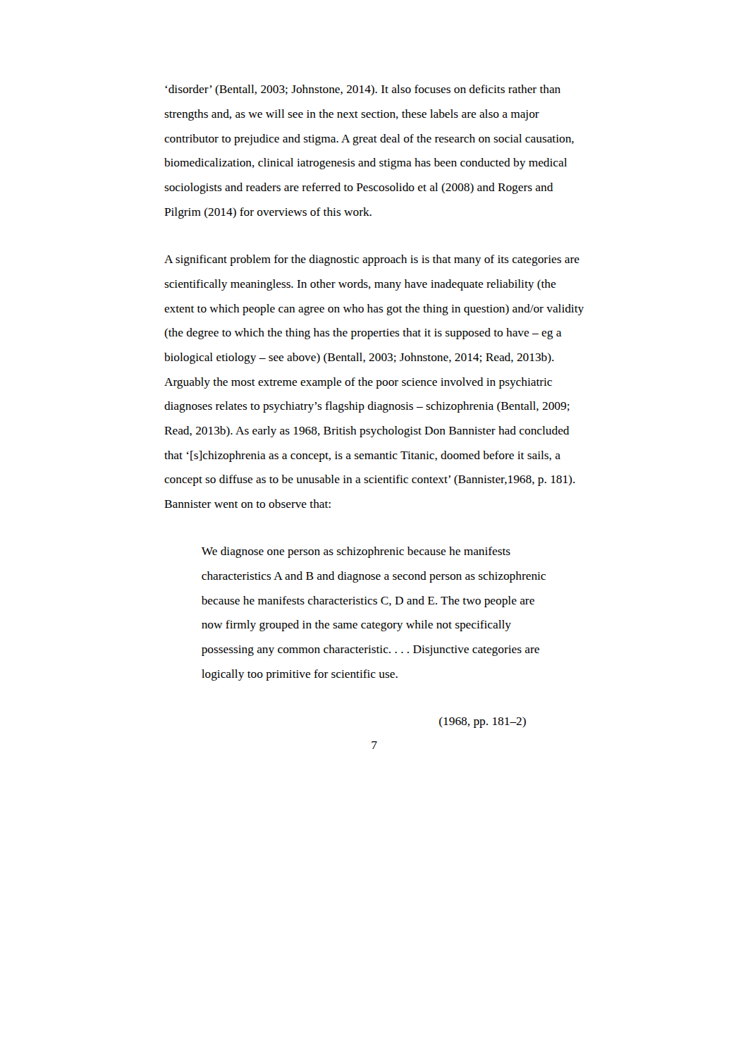‘disorder’ (Bentall, 2003; Johnstone, 2014). It also focuses on deficits rather than strengths and, as we will see in the next section, these labels are also a major contributor to prejudice and stigma. A great deal of the research on social causation, biomedicalization, clinical iatrogenesis and stigma has been conducted by medical sociologists and readers are referred to Pescosolido et al (2008) and Rogers and Pilgrim (2014) for overviews of this work.
A significant problem for the diagnostic approach is is that many of its categories are scientifically meaningless. In other words, many have inadequate reliability (the extent to which people can agree on who has got the thing in question) and/or validity (the degree to which the thing has the properties that it is supposed to have – eg a biological etiology – see above) (Bentall, 2003; Johnstone, 2014; Read, 2013b). Arguably the most extreme example of the poor science involved in psychiatric diagnoses relates to psychiatry’s flagship diagnosis – schizophrenia (Bentall, 2009; Read, 2013b). As early as 1968, British psychologist Don Bannister had concluded that ‘[s]chizophrenia as a concept, is a semantic Titanic, doomed before it sails, a concept so diffuse as to be unusable in a scientific context’ (Bannister,1968, p. 181). Bannister went on to observe that:
We diagnose one person as schizophrenic because he manifests characteristics A and B and diagnose a second person as schizophrenic because he manifests characteristics C, D and E. The two people are now firmly grouped in the same category while not specifically possessing any common characteristic. . . . Disjunctive categories are logically too primitive for scientific use.
(1968, pp. 181–2)
7